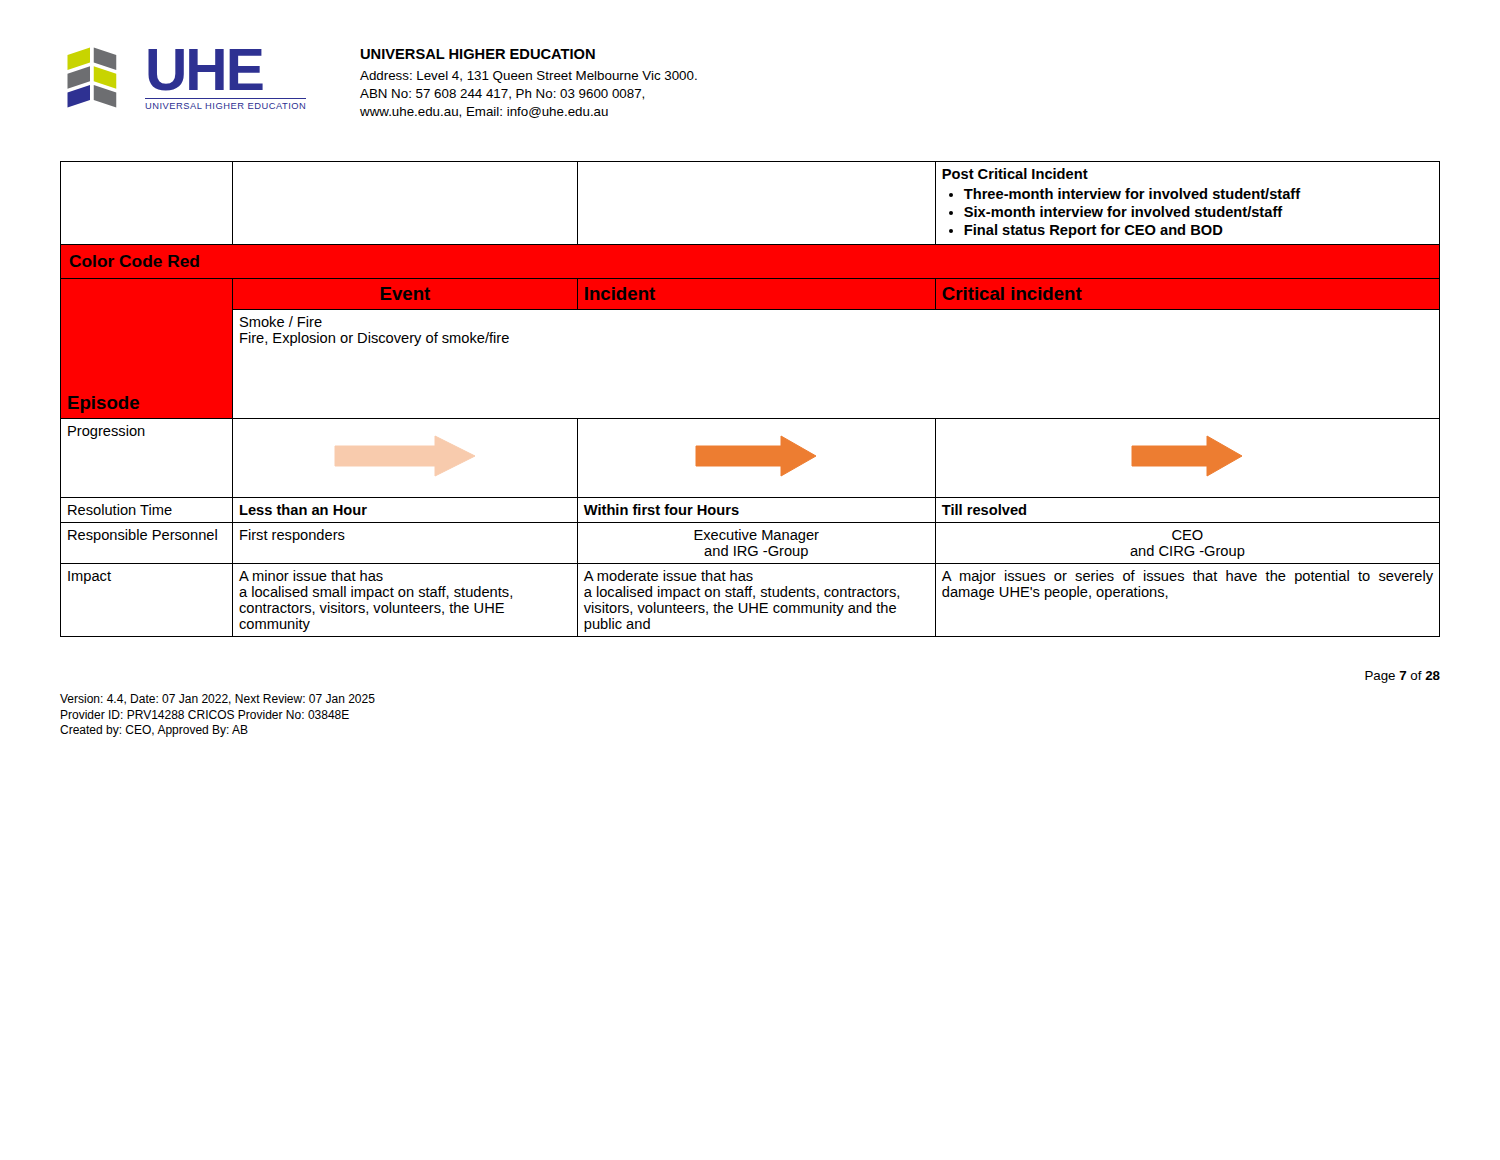UHE
UNIVERSAL HIGHER EDUCATION
UNIVERSAL HIGHER EDUCATION
Address: Level 4, 131 Queen Street Melbourne Vic 3000.
ABN No: 57 608 244 417, Ph No: 03 9600 0087,
www.uhe.edu.au, Email: info@uhe.edu.au
| | | | Post Critical Incident Three-month interview for involved student/staff Six-month interview for involved student/staff Final status Report for CEO and BOD |
| Color Code Red |
| Episode | Event | Incident | Critical incident |
| Smoke / Fire Fire, Explosion or Discovery of smoke/fire |
| Progression | | | |
| Resolution Time | Less than an Hour | Within first four Hours | Till resolved |
| Responsible Personnel | First responders | Executive Manager and IRG -Group | CEO and CIRG -Group |
| Impact | A minor issue that has a localised small impact on staff, students, contractors, visitors, volunteers, the UHE community | A moderate issue that has a localised impact on staff, students, contractors, visitors, volunteers, the UHE community and the public and | A major issues or series of issues that have the potential to severely damage UHE's people, operations, |
Page 7 of 28
Version: 4.4, Date: 07 Jan 2022, Next Review: 07 Jan 2025
Provider ID: PRV14288 CRICOS Provider No: 03848E
Created by: CEO, Approved By: AB